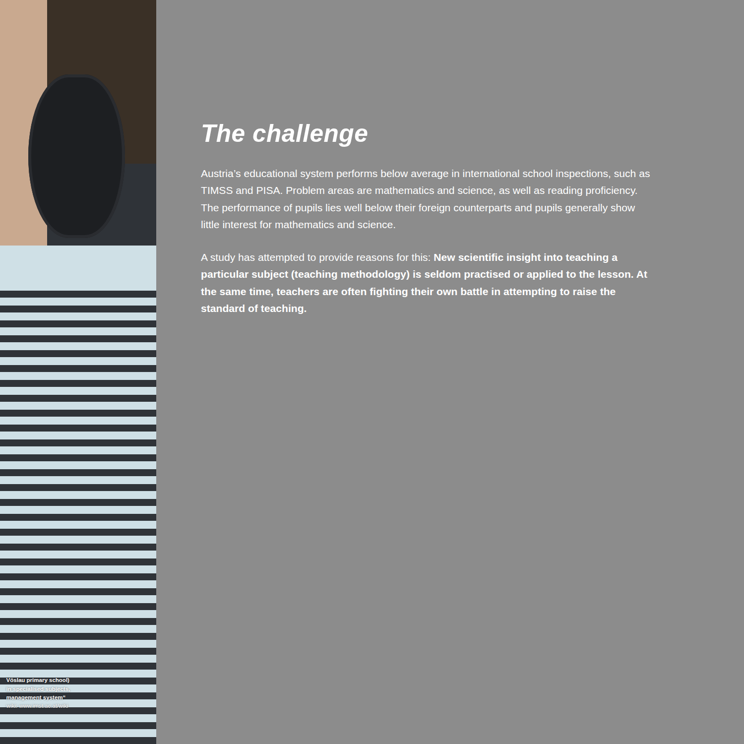Vöslau primary school)
in specialised subjects,
management system“
wiki: www.imst.ac.at/wiki
The challenge
Austria’s educational system performs below average in international school inspections, such as TIMSS and PISA. Problem areas are mathematics and science, as well as reading proficiency. The performance of pupils lies well below their foreign counterparts and pupils generally show little interest for mathematics and science.
A study has attempted to provide reasons for this: New scientific insight into teaching a particular subject (teaching methodology) is seldom practised or applied to the lesson. At the same time, teachers are often fighting their own battle in attempting to raise the standard of teaching.